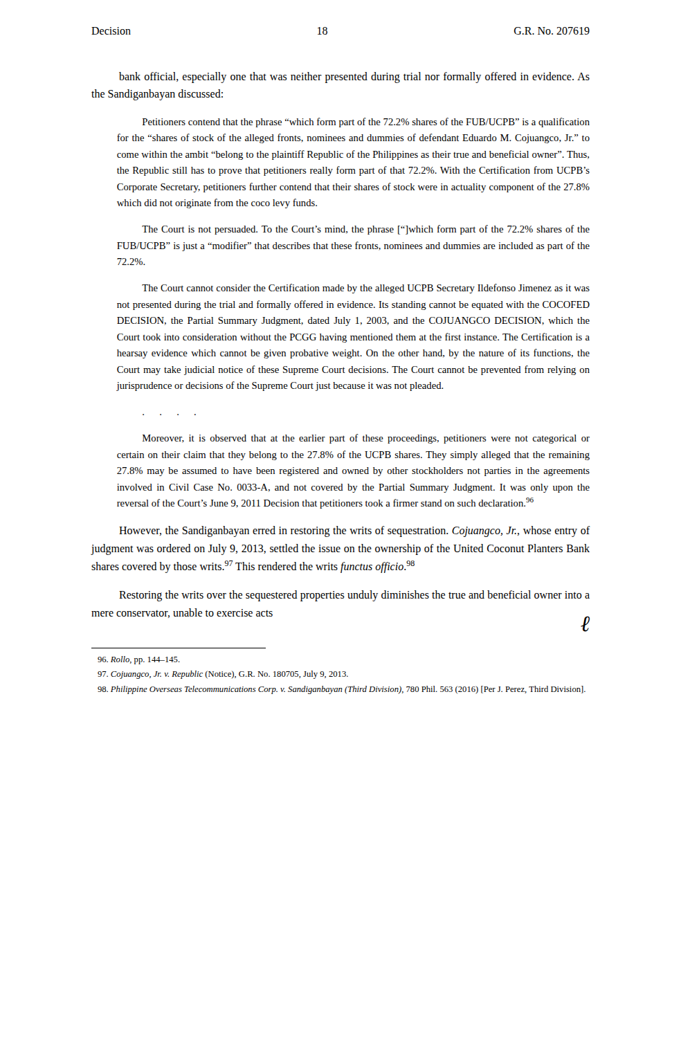Decision 18 G.R. No. 207619
bank official, especially one that was neither presented during trial nor formally offered in evidence. As the Sandiganbayan discussed:
Petitioners contend that the phrase “which form part of the 72.2% shares of the FUB/UCPB” is a qualification for the “shares of stock of the alleged fronts, nominees and dummies of defendant Eduardo M. Cojuangco, Jr.” to come within the ambit “belong to the plaintiff Republic of the Philippines as their true and beneficial owner”. Thus, the Republic still has to prove that petitioners really form part of that 72.2%. With the Certification from UCPB’s Corporate Secretary, petitioners further contend that their shares of stock were in actuality component of the 27.8% which did not originate from the coco levy funds.
The Court is not persuaded. To the Court’s mind, the phrase [“]which form part of the 72.2% shares of the FUB/UCPB” is just a “modifier” that describes that these fronts, nominees and dummies are included as part of the 72.2%.
The Court cannot consider the Certification made by the alleged UCPB Secretary Ildefonso Jimenez as it was not presented during the trial and formally offered in evidence. Its standing cannot be equated with the COCOFED DECISION, the Partial Summary Judgment, dated July 1, 2003, and the COJUANGCO DECISION, which the Court took into consideration without the PCGG having mentioned them at the first instance. The Certification is a hearsay evidence which cannot be given probative weight. On the other hand, by the nature of its functions, the Court may take judicial notice of these Supreme Court decisions. The Court cannot be prevented from relying on jurisprudence or decisions of the Supreme Court just because it was not pleaded.
. . . .
Moreover, it is observed that at the earlier part of these proceedings, petitioners were not categorical or certain on their claim that they belong to the 27.8% of the UCPB shares. They simply alleged that the remaining 27.8% may be assumed to have been registered and owned by other stockholders not parties in the agreements involved in Civil Case No. 0033-A, and not covered by the Partial Summary Judgment. It was only upon the reversal of the Court’s June 9, 2011 Decision that petitioners took a firmer stand on such declaration.96
However, the Sandiganbayan erred in restoring the writs of sequestration. Cojuangco, Jr., whose entry of judgment was ordered on July 9, 2013, settled the issue on the ownership of the United Coconut Planters Bank shares covered by those writs.97 This rendered the writs functus officio.98
Restoring the writs over the sequestered properties unduly diminishes the true and beneficial owner into a mere conservator, unable to exercise acts
ℓ
Rollo, pp. 144–145.
Cojuangco, Jr. v. Republic (Notice), G.R. No. 180705, July 9, 2013.
Philippine Overseas Telecommunications Corp. v. Sandiganbayan (Third Division), 780 Phil. 563 (2016) [Per J. Perez, Third Division].